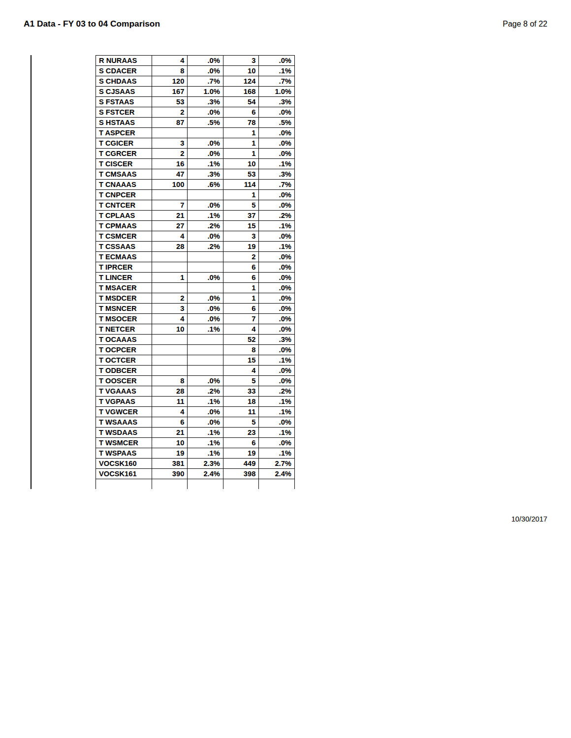A1 Data - FY 03 to 04 Comparison
Page 8 of 22
| R NURAAS | 4 | .0% | 3 | .0% |
| S CDACER | 8 | .0% | 10 | .1% |
| S CHDAAS | 120 | .7% | 124 | .7% |
| S CJSAAS | 167 | 1.0% | 168 | 1.0% |
| S FSTAAS | 53 | .3% | 54 | .3% |
| S FSTCER | 2 | .0% | 6 | .0% |
| S HSTAAS | 87 | .5% | 78 | .5% |
| T ASPCER | | | 1 | .0% |
| T CGICER | 3 | .0% | 1 | .0% |
| T CGRCER | 2 | .0% | 1 | .0% |
| T CISCER | 16 | .1% | 10 | .1% |
| T CMSAAS | 47 | .3% | 53 | .3% |
| T CNAAAS | 100 | .6% | 114 | .7% |
| T CNPCER | | | 1 | .0% |
| T CNTCER | 7 | .0% | 5 | .0% |
| T CPLAAS | 21 | .1% | 37 | .2% |
| T CPMAAS | 27 | .2% | 15 | .1% |
| T CSMCER | 4 | .0% | 3 | .0% |
| T CSSAAS | 28 | .2% | 19 | .1% |
| T ECMAAS | | | 2 | .0% |
| T IPRCER | | | 6 | .0% |
| T LINCER | 1 | .0% | 6 | .0% |
| T MSACER | | | 1 | .0% |
| T MSDCER | 2 | .0% | 1 | .0% |
| T MSNCER | 3 | .0% | 6 | .0% |
| T MSOCER | 4 | .0% | 7 | .0% |
| T NETCER | 10 | .1% | 4 | .0% |
| T OCAAAS | | | 52 | .3% |
| T OCPCER | | | 8 | .0% |
| T OCTCER | | | 15 | .1% |
| T ODBCER | | | 4 | .0% |
| T OOSCER | 8 | .0% | 5 | .0% |
| T VGAAAS | 28 | .2% | 33 | .2% |
| T VGPAAS | 11 | .1% | 18 | .1% |
| T VGWCER | 4 | .0% | 11 | .1% |
| T WSAAAS | 6 | .0% | 5 | .0% |
| T WSDAAS | 21 | .1% | 23 | .1% |
| T WSMCER | 10 | .1% | 6 | .0% |
| T WSPAAS | 19 | .1% | 19 | .1% |
| VOCSK160 | 381 | 2.3% | 449 | 2.7% |
| VOCSK161 | 390 | 2.4% | 398 | 2.4% |
10/30/2017